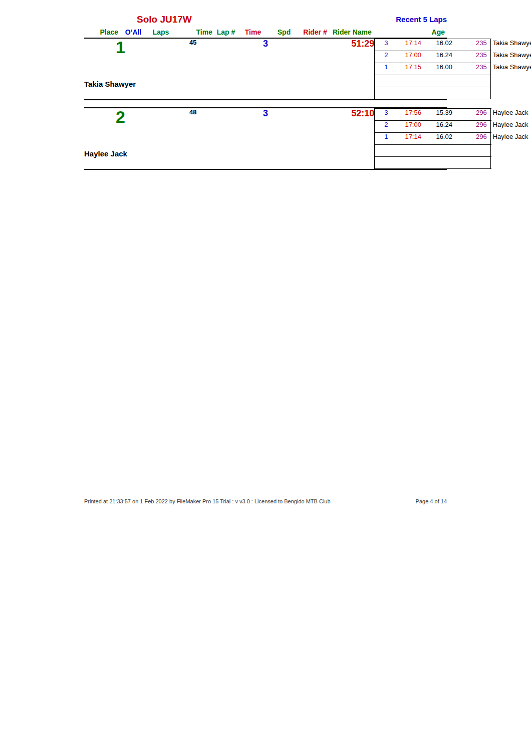Solo JU17W Recent 5 Laps
| Place | O’All | Laps | Time | Lap # | Time | Spd | Rider # | Rider Name | Age |
| 1 | 45 | 3 | 51:29 | / 3 / 17:14 / 16.02 / 235 / Takia Shawyer / / 2 / 17:00 / 16.24 / 235 / Takia Shawyer / / 1 / 17:15 / 16.00 / 235 / Takia Shawyer / |
| Takia Shawyer |
| 2 | 48 | 3 | 52:10 | / 3 / 17:56 / 15.39 / 296 / Haylee Jack / / 2 / 17:00 / 16.24 / 296 / Haylee Jack / / 1 / 17:14 / 16.02 / 296 / Haylee Jack / |
| Haylee Jack |
Printed at 21:33:57 on 1 Feb 2022 by FileMaker Pro 15 Trial : v v3.0 : Licensed to Bengido MTB Club Page 4 of 14